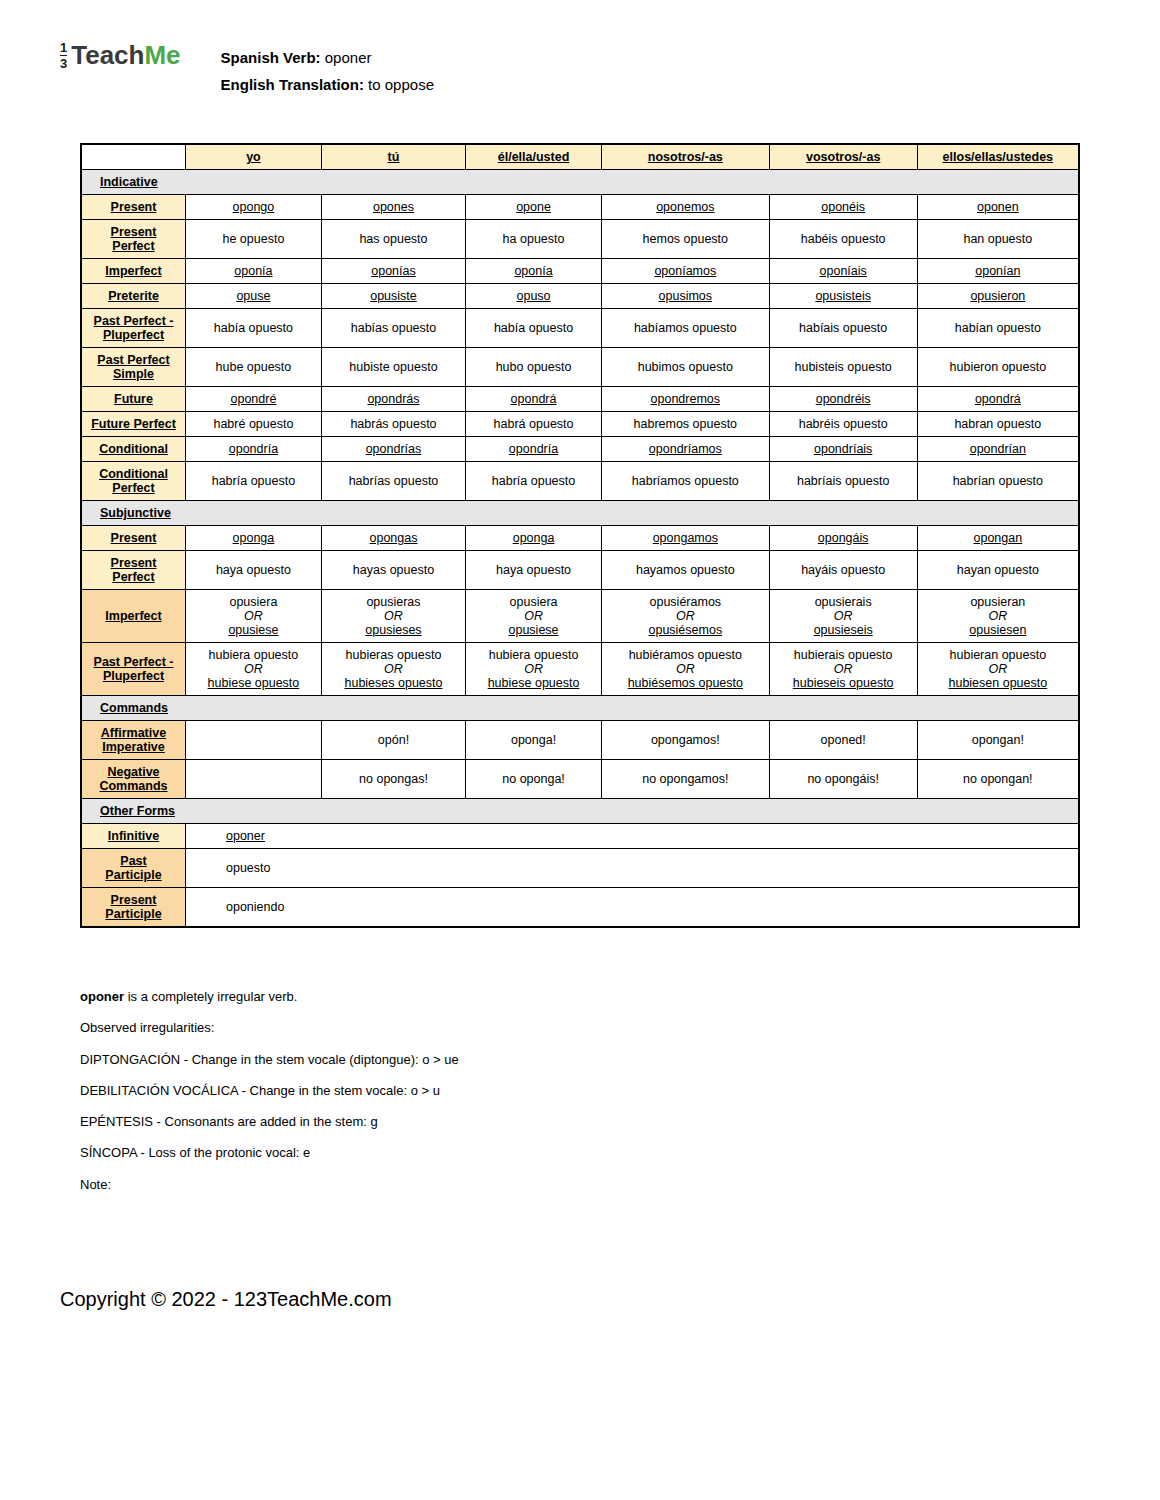13 Teach Me
Spanish Verb: oponer
English Translation: to oppose
| | yo | tú | él/ella/usted | nosotros/-as | vosotros/-as | ellos/ellas/ustedes |
| --- | --- | --- | --- | --- | --- | --- |
| Indicative |
| Present | opongo | opones | opone | oponemos | oponéis | oponen |
| Present Perfect | he opuesto | has opuesto | ha opuesto | hemos opuesto | habéis opuesto | han opuesto |
| Imperfect | oponía | oponías | oponía | oponíamos | oponíais | oponían |
| Preterite | opuse | opusiste | opuso | opusimos | opusisteis | opusieron |
| Past Perfect - Pluperfect | había opuesto | habías opuesto | había opuesto | habíamos opuesto | habíais opuesto | habían opuesto |
| Past Perfect Simple | hube opuesto | hubiste opuesto | hubo opuesto | hubimos opuesto | hubisteis opuesto | hubieron opuesto |
| Future | opondré | opondrás | opondrá | opondremos | opondréis | opondrá |
| Future Perfect | habré opuesto | habrás opuesto | habrá opuesto | habremos opuesto | habréis opuesto | habran opuesto |
| Conditional | opondría | opondrías | opondría | opondríamos | opondríais | opondrían |
| Conditional Perfect | habría opuesto | habrías opuesto | habría opuesto | habríamos opuesto | habríais opuesto | habrían opuesto |
| Subjunctive |
| Present | oponga | opongas | oponga | opongamos | opongáis | opongan |
| Present Perfect | haya opuesto | hayas opuesto | haya opuesto | hayamos opuesto | hayáis opuesto | hayan opuesto |
| Imperfect | opusiera OR opusiese | opusieras OR opusieses | opusiera OR opusiese | opusiéramos OR opusiésemos | opusierais OR opusieseis | opusieran OR opusiesen |
| Past Perfect - Pluperfect | hubiera opuesto OR hubiese opuesto | hubieras opuesto OR hubieses opuesto | hubiera opuesto OR hubiese opuesto | hubiéramos opuesto OR hubiésemos opuesto | hubierais opuesto OR hubieseis opuesto | hubieran opuesto OR hubiesen opuesto |
| Commands |
| Affirmative Imperative | | opón! | oponga! | opongamos! | oponed! | opongan! |
| Negative Commands | | no opongas! | no oponga! | no opongamos! | no opongáis! | no opongan! |
| Other Forms |
| Infinitive | oponer |
| Past Participle | opuesto |
| Present Participle | oponiendo |
oponer is a completely irregular verb.
Observed irregularities:
DIPTONGACIÓN - Change in the stem vocale (diptongue): o > ue
DEBILITACIÓN VOCÁLICA - Change in the stem vocale: o > u
EPÉNTESIS - Consonants are added in the stem: g
SÍNCOPA - Loss of the protonic vocal: e
Note:
Copyright © 2022 - 123TeachMe.com